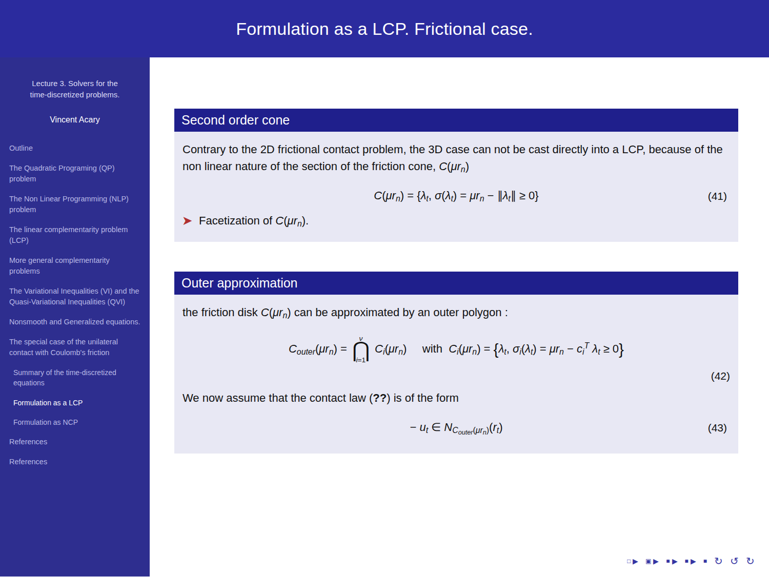Formulation as a LCP. Frictional case.
Lecture 3. Solvers for the
time-discretized problems.
Vincent Acary
Outline
The Quadratic Programing (QP) problem
The Non Linear Programming (NLP) problem
The linear complementarity problem (LCP)
More general complementarity problems
The Variational Inequalities (VI) and the Quasi-Variational Inequalities (QVI)
Nonsmooth and Generalized equations.
The special case of the unilateral contact with Coulomb's friction
Summary of the time-discretized equations
Formulation as a LCP
Formulation as NCP
References
References
Second order cone
Contrary to the 2D frictional contact problem, the 3D case can not be cast directly into a LCP, because of the non linear nature of the section of the friction cone, C(μr n)
C(μr n) = {λt, σ(λt) = μr n − ∥λt∥ ≥ 0} (41)
➤ Facetization of C(μr n).
Outer approximation
the friction disk C(μr n) can be approximated by an outer polygon :
Couter(μr n) = ν ⋂ i=1 Ci(μr n) with Ci(μr n) = {λt, σi(λt) = μr n − ciT λt ≥ 0}
(42)
We now assume that the contact law (??) is of the form
− ut ∈ NCouter(μr n)(rt) (43)
□▶ ▣▶ ■▶ ■▶ ■ ↻ ↺ ↻